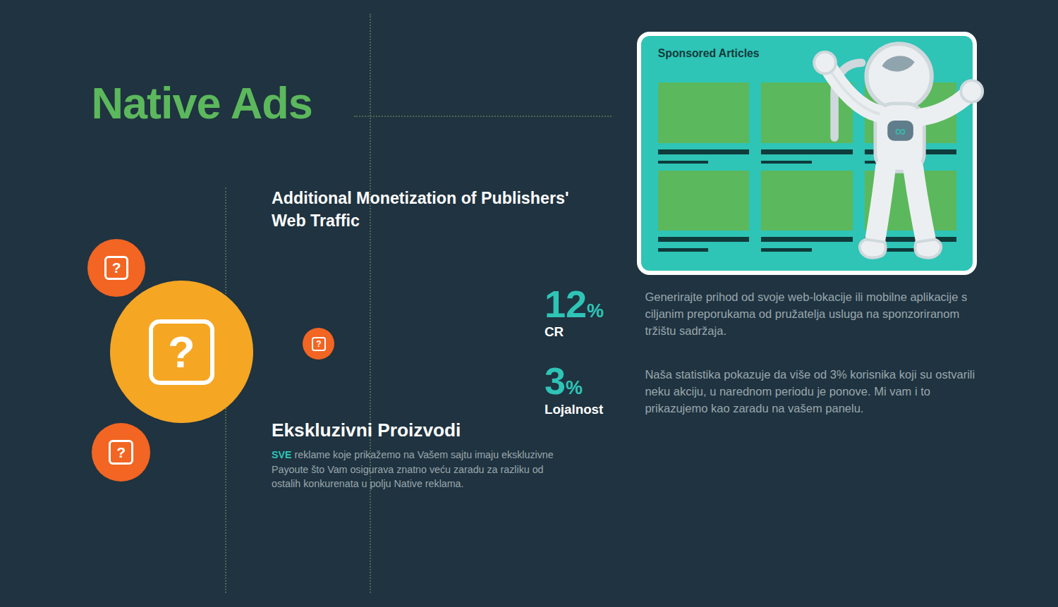Native Ads
Additional Monetization of Publishers' Web Traffic
?
?
?
?
Ekskluzivni Proizvodi
SVE reklame koje prikažemo na Vašem sajtu imaju ekskluzivne Payoute što Vam osigurava znatno veću zaradu za razliku od ostalih konkurenata u polju Native reklama.
Sponsored Articles
∞
12%
CR
Generirajte prihod od svoje web-lokacije ili mobilne aplikacije s ciljanim preporukama od pružatelja usluga na sponzoriranom tržištu sadržaja.
3%
Lojalnost
Naša statistika pokazuje da više od 3% korisnika koji su ostvarili neku akciju, u narednom periodu je ponove. Mi vam i to prikazujemo kao zaradu na vašem panelu.